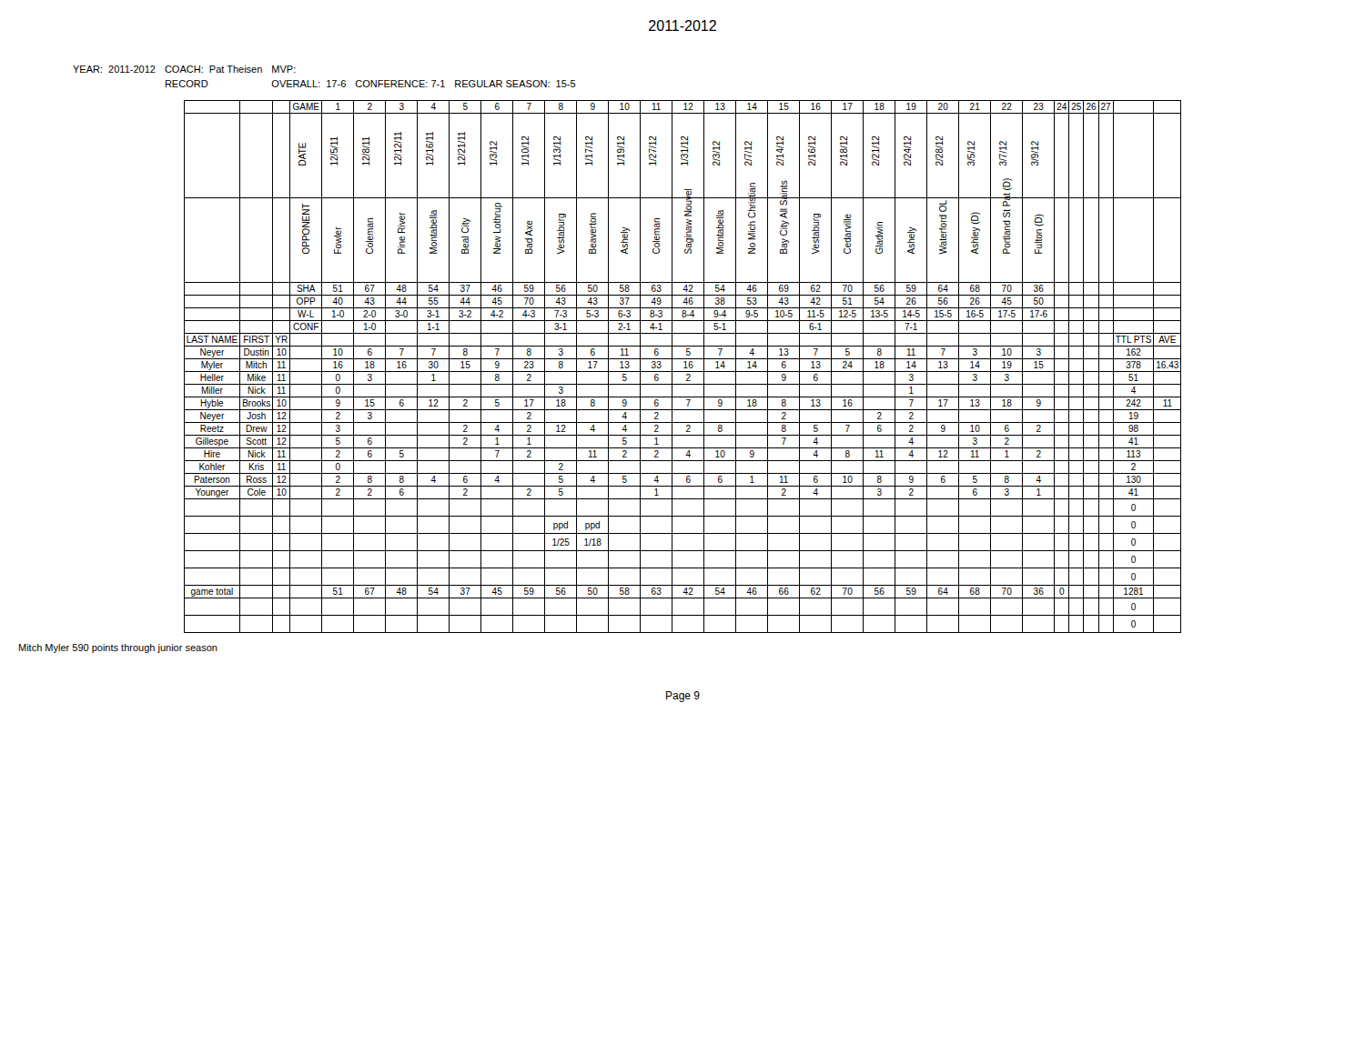2011-2012
| YEAR: 2011-2012 | COACH: Pat Theisen | MVP: |
| | RECORD | OVERALL: 17-6 | CONFERENCE: 7-1 | REGULAR SEASON: 15-5 |
| | | | GAME | 1 | 2 | 3 | 4 | 5 | 6 | 7 | 8 | 9 | 10 | 11 | 12 | 13 | 14 | 15 | 16 | 17 | 18 | 19 | 20 | 21 | 22 | 23 | 24 | 25 | 26 | 27 | | |
| | | | DATE | 12/5/11 | 12/8/11 | 12/12/11 | 12/16/11 | 12/21/11 | 1/3/12 | 1/10/12 | 1/13/12 | 1/17/12 | 1/19/12 | 1/27/12 | 1/31/12 | 2/3/12 | 2/7/12 | 2/14/12 | 2/16/12 | 2/18/12 | 2/21/12 | 2/24/12 | 2/28/12 | 3/5/12 | 3/7/12 | 3/9/12 | | | | | | |
| | | | OPPONENT | Fowler | Coleman | Pine River | Montabella | Beal City | New Lothrup | Bad Axe | Vestaburg | Beaverton | Ashely | Coleman | Saginaw Nouvel | Montabella | No Mich Christian | Bay City All Saints | Vestaburg | Cedarville | Gladwin | Ashely | Waterford OL | Ashley (D) | Portland St Pat (D) | Fulton (D) | | | | | | |
| | | | SHA | 51 | 67 | 48 | 54 | 37 | 46 | 59 | 56 | 50 | 58 | 63 | 42 | 54 | 46 | 69 | 62 | 70 | 56 | 59 | 64 | 68 | 70 | 36 | | | | | | |
| | | | OPP | 40 | 43 | 44 | 55 | 44 | 45 | 70 | 43 | 43 | 37 | 49 | 46 | 38 | 53 | 43 | 42 | 51 | 54 | 26 | 56 | 26 | 45 | 50 | | | | | | |
| | | | W-L | 1-0 | 2-0 | 3-0 | 3-1 | 3-2 | 4-2 | 4-3 | 7-3 | 5-3 | 6-3 | 8-3 | 8-4 | 9-4 | 9-5 | 10-5 | 11-5 | 12-5 | 13-5 | 14-5 | 15-5 | 16-5 | 17-5 | 17-6 | | | | | | |
| | | | CONF | | 1-0 | | 1-1 | | | | 3-1 | | 2-1 | 4-1 | | 5-1 | | | 6-1 | | | 7-1 | | | | | | | | | | |
| LAST NAME | FIRST | YR | | | | | | | | | | | | | | | | | | | | | | | | | | | | | TTL PTS | AVE |
| Neyer | Dustin | 10 | | 10 | 6 | 7 | 7 | 8 | 7 | 8 | 3 | 6 | 11 | 6 | 5 | 7 | 4 | 13 | 7 | 5 | 8 | 11 | 7 | 3 | 10 | 3 | | | | | 162 | |
| Myler | Mitch | 11 | | 16 | 18 | 16 | 30 | 15 | 9 | 23 | 8 | 17 | 13 | 33 | 16 | 14 | 14 | 6 | 13 | 24 | 18 | 14 | 13 | 14 | 19 | 15 | | | | | 378 | 16.43 |
| Heller | Mike | 11 | | 0 | 3 | | 1 | | 8 | 2 | | | 5 | 6 | 2 | | | 9 | 6 | | | 3 | | 3 | 3 | | | | | | 51 | |
| Miller | Nick | 11 | | 0 | | | | | | | 3 | | | | | | | | | | | 1 | | | | | | | | | 4 | |
| Hyble | Brooks | 10 | | 9 | 15 | 6 | 12 | 2 | 5 | 17 | 18 | 8 | 9 | 6 | 7 | 9 | 18 | 8 | 13 | 16 | | 7 | 17 | 13 | 18 | 9 | | | | | 242 | 11 |
| Neyer | Josh | 12 | | 2 | 3 | | | | | 2 | | | 4 | 2 | | | | 2 | | | 2 | 2 | | | | | | | | | 19 | |
| Reetz | Drew | 12 | | 3 | | | | 2 | 4 | 2 | 12 | 4 | 4 | 2 | 2 | 8 | | 8 | 5 | 7 | 6 | 2 | 9 | 10 | 6 | 2 | | | | | 98 | |
| Gillespe | Scott | 12 | | 5 | 6 | | | 2 | 1 | 1 | | | 5 | 1 | | | | 7 | 4 | | | 4 | | 3 | 2 | | | | | | 41 | |
| Hire | Nick | 11 | | 2 | 6 | 5 | | | 7 | 2 | | 11 | 2 | 2 | 4 | 10 | 9 | | 4 | 8 | 11 | 4 | 12 | 11 | 1 | 2 | | | | | 113 | |
| Kohler | Kris | 11 | | 0 | | | | | | | 2 | | | | | | | | | | | | | | | | | | | | 2 | |
| Paterson | Ross | 12 | | 2 | 8 | 8 | 4 | 6 | 4 | | 5 | 4 | 5 | 4 | 6 | 6 | 1 | 11 | 6 | 10 | 8 | 9 | 6 | 5 | 8 | 4 | | | | | 130 | |
| Younger | Cole | 10 | | 2 | 2 | 6 | | 2 | | 2 | 5 | | | 1 | | | | 2 | 4 | | 3 | 2 | | 6 | 3 | 1 | | | | | 41 | |
| | | | | | | | | | | | | | | | | | | | | | | | | | | | | | | | 0 | |
| | | | | | | | | | | | ppd | ppd | | | | | | | | | | | | | | | | | | | 0 | |
| | | | | | | | | | | | 1/25 | 1/18 | | | | | | | | | | | | | | | | | | | 0 | |
| | | | | | | | | | | | | | | | | | | | | | | | | | | | | | | | 0 | |
| | | | | | | | | | | | | | | | | | | | | | | | | | | | | | | | 0 | |
| game total | | | | 51 | 67 | 48 | 54 | 37 | 45 | 59 | 56 | 50 | 58 | 63 | 42 | 54 | 46 | 66 | 62 | 70 | 56 | 59 | 64 | 68 | 70 | 36 | 0 | | | | 1281 | |
| | | | | | | | | | | | | | | | | | | | | | | | | | | | | | | | 0 | |
| | | | | | | | | | | | | | | | | | | | | | | | | | | | | | | | 0 | |
Mitch Myler 590 points through junior season
Page 9